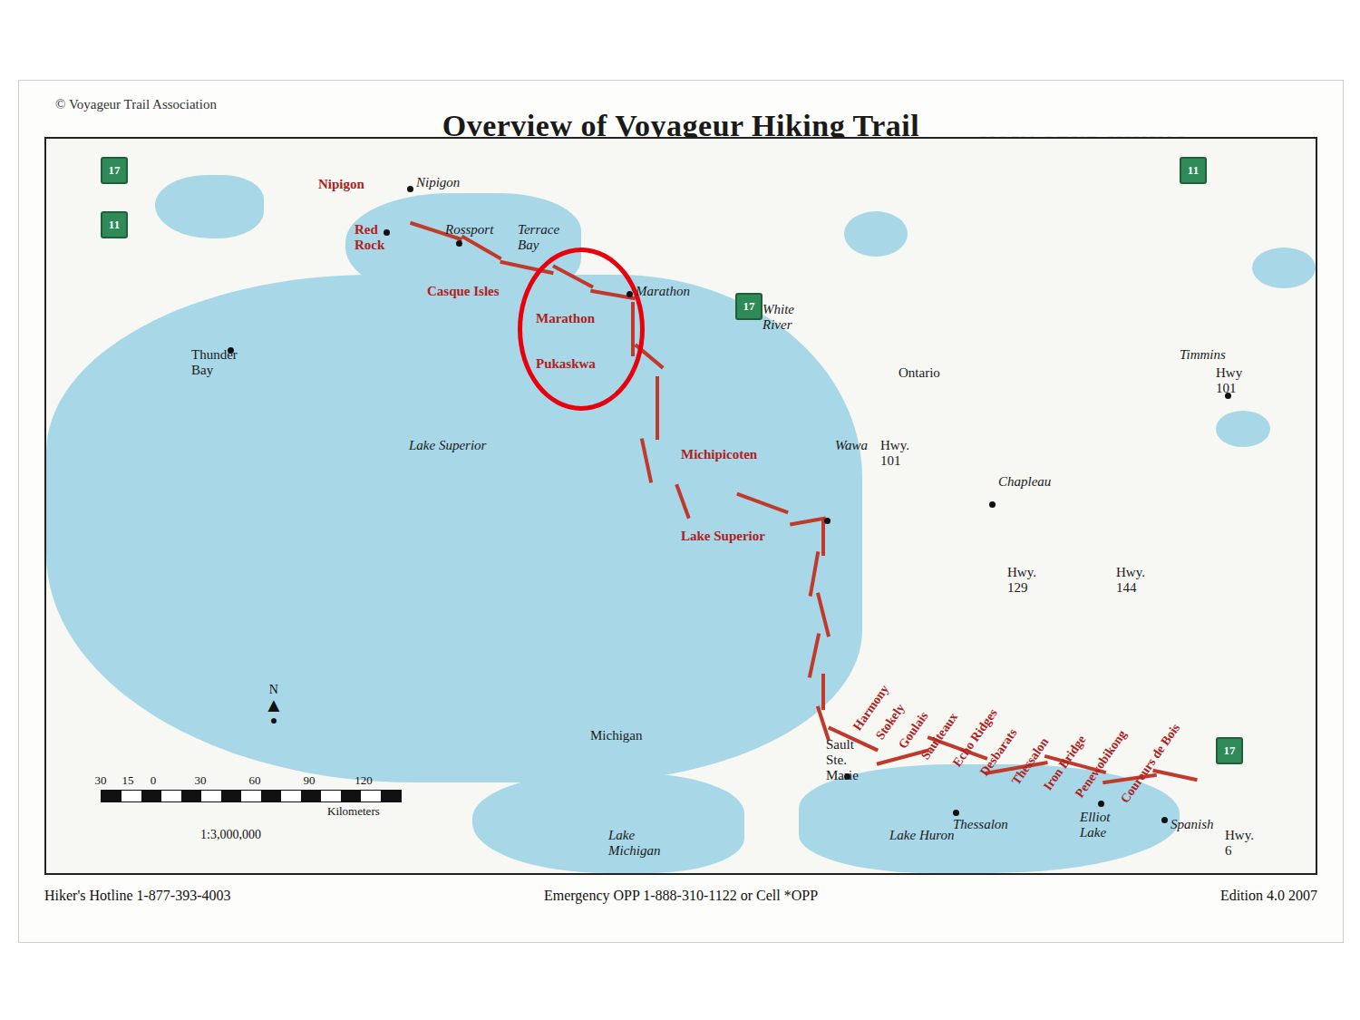© Voyageur Trail Association
Overview of Voyageur Hiking Trail
VOYAGEUR HIKING TRAIL
GUIDEBOOK
INTRODUCTION
This Guidebook has been prepared by the Voyageur Trail Association (VTA) to make your hike along the Voyageur Hiking Trail both safe and enjoyable.
Trail sections are described and mapped. Please read the descriptions carefully before setting out.
Each section is numbered and described in the order in which it is encountered along the trail. Distances are approximate.
Trail conditions may vary with the season. Some portions may be difficult to follow in periods of heavy growth.
17
11
11
17
17
Nipigon Nipigon Rossport Red
Rock Terrace
Bay Casque Isles Marathon Marathon Pukaskwa White
River Ontario Timmins Hwy
101 Michipicoten Wawa Hwy.
101 Chapleau Lake Superior Lake Superior Thunder
Bay Michigan Lake
Michigan Lake Huron Sault
Ste.
Marie Thessalon Elliot
Lake Spanish Hwy.
129 Hwy.
144 Hwy.
6 Harmony Stokely Goulais Sauiteaux Echo Ridges Desbarats Thessalon Iron Bridge Penewobikong Coureurs de Bois
N
▲
●
30 15 0 30 60 90 120
Kilometers
1:3,000,000
Hiker's Hotline 1-877-393-4003 Emergency OPP 1-888-310-1122 or Cell *OPP Edition 4.0 2007